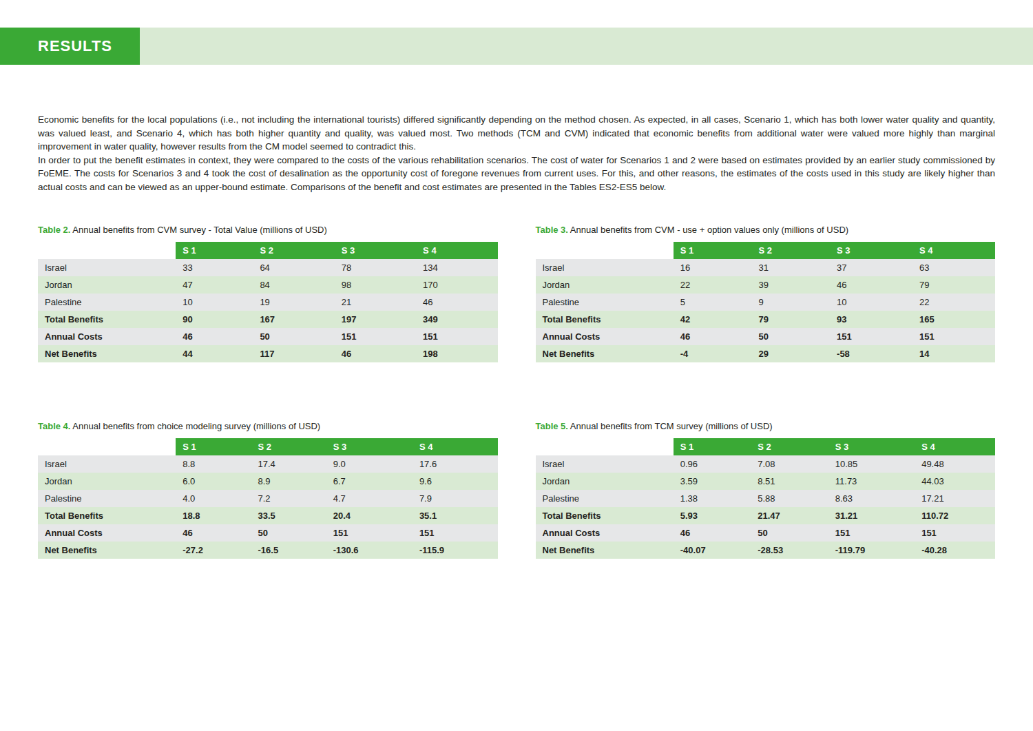RESULTS
Economic benefits for the local populations (i.e., not including the international tourists) differed significantly depending on the method chosen. As expected, in all cases, Scenario 1, which has both lower water quality and quantity, was valued least, and Scenario 4, which has both higher quantity and quality, was valued most. Two methods (TCM and CVM) indicated that economic benefits from additional water were valued more highly than marginal improvement in water quality, however results from the CM model seemed to contradict this.
In order to put the benefit estimates in context, they were compared to the costs of the various rehabilitation scenarios. The cost of water for Scenarios 1 and 2 were based on estimates provided by an earlier study commissioned by FoEME. The costs for Scenarios 3 and 4 took the cost of desalination as the opportunity cost of foregone revenues from current uses. For this, and other reasons, the estimates of the costs used in this study are likely higher than actual costs and can be viewed as an upper-bound estimate. Comparisons of the benefit and cost estimates are presented in the Tables ES2-ES5 below.
Table 2. Annual benefits from CVM survey - Total Value (millions of USD)
| | S 1 | S 2 | S 3 | S 4 |
| --- | --- | --- | --- | --- |
| Israel | 33 | 64 | 78 | 134 |
| Jordan | 47 | 84 | 98 | 170 |
| Palestine | 10 | 19 | 21 | 46 |
| Total Benefits | 90 | 167 | 197 | 349 |
| Annual Costs | 46 | 50 | 151 | 151 |
| Net Benefits | 44 | 117 | 46 | 198 |
Table 3. Annual benefits from CVM - use + option values only (millions of USD)
| | S 1 | S 2 | S 3 | S 4 |
| --- | --- | --- | --- | --- |
| Israel | 16 | 31 | 37 | 63 |
| Jordan | 22 | 39 | 46 | 79 |
| Palestine | 5 | 9 | 10 | 22 |
| Total Benefits | 42 | 79 | 93 | 165 |
| Annual Costs | 46 | 50 | 151 | 151 |
| Net Benefits | -4 | 29 | -58 | 14 |
Table 4. Annual benefits from choice modeling survey (millions of USD)
| | S 1 | S 2 | S 3 | S 4 |
| --- | --- | --- | --- | --- |
| Israel | 8.8 | 17.4 | 9.0 | 17.6 |
| Jordan | 6.0 | 8.9 | 6.7 | 9.6 |
| Palestine | 4.0 | 7.2 | 4.7 | 7.9 |
| Total Benefits | 18.8 | 33.5 | 20.4 | 35.1 |
| Annual Costs | 46 | 50 | 151 | 151 |
| Net Benefits | -27.2 | -16.5 | -130.6 | -115.9 |
Table 5. Annual benefits from TCM survey (millions of USD)
| | S 1 | S 2 | S 3 | S 4 |
| --- | --- | --- | --- | --- |
| Israel | 0.96 | 7.08 | 10.85 | 49.48 |
| Jordan | 3.59 | 8.51 | 11.73 | 44.03 |
| Palestine | 1.38 | 5.88 | 8.63 | 17.21 |
| Total Benefits | 5.93 | 21.47 | 31.21 | 110.72 |
| Annual Costs | 46 | 50 | 151 | 151 |
| Net Benefits | -40.07 | -28.53 | -119.79 | -40.28 |